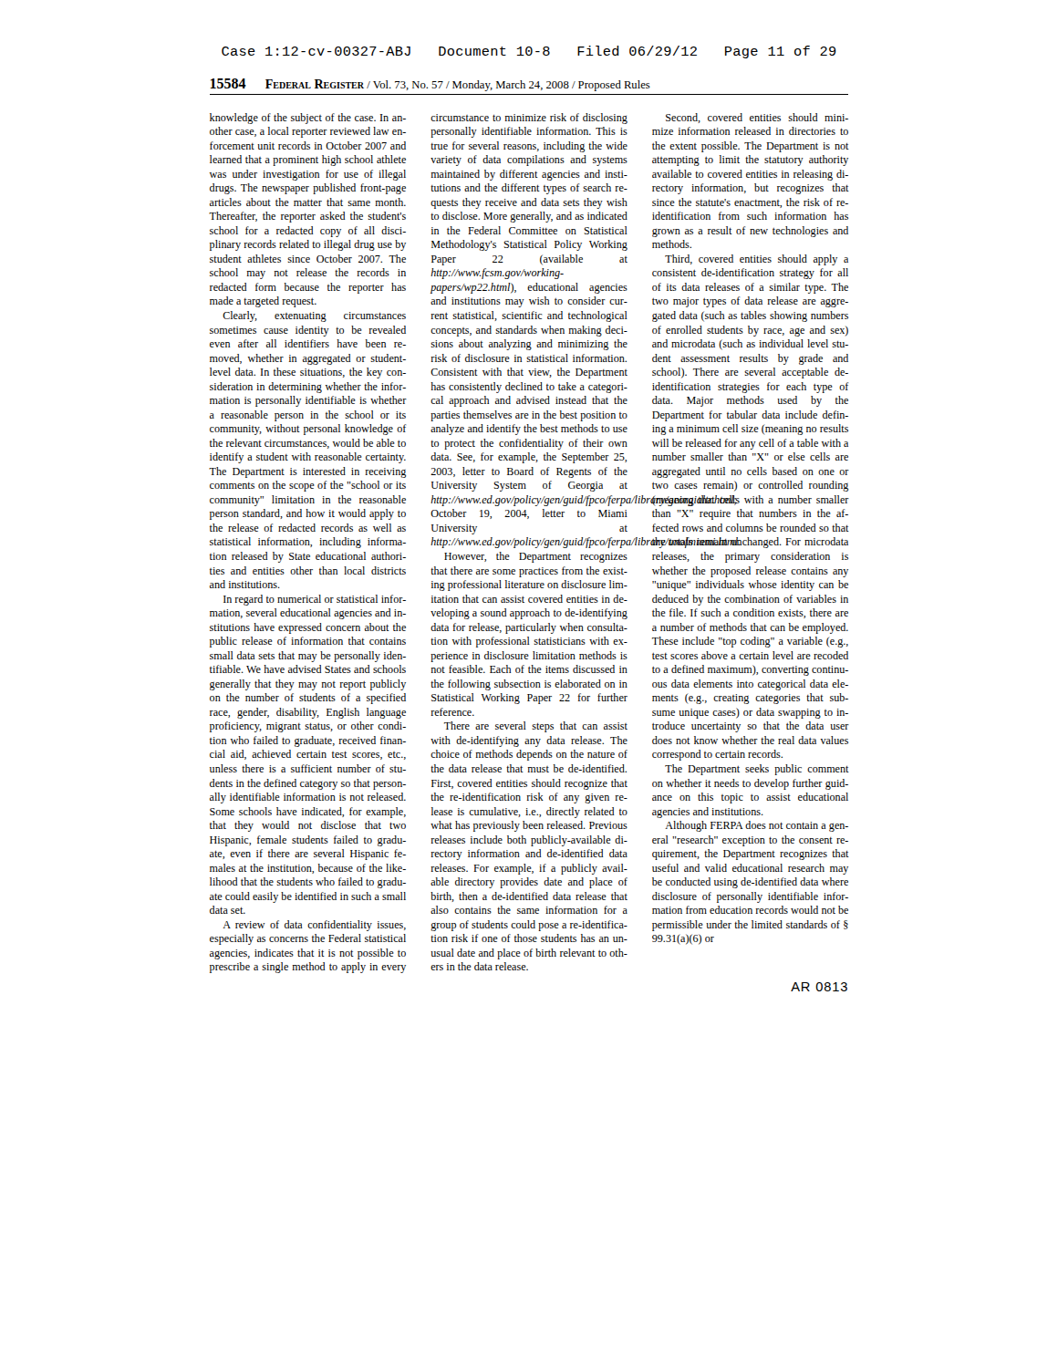Case 1:12-cv-00327-ABJ Document 10-8 Filed 06/29/12 Page 11 of 29
15584 Federal Register / Vol. 73, No. 57 / Monday, March 24, 2008 / Proposed Rules
knowledge of the subject of the case. In another case, a local reporter reviewed law enforcement unit records in October 2007 and learned that a prominent high school athlete was under investigation for use of illegal drugs. The newspaper published front-page articles about the matter that same month. Thereafter, the reporter asked the student's school for a redacted copy of all disciplinary records related to illegal drug use by student athletes since October 2007. The school may not release the records in redacted form because the reporter has made a targeted request.
Clearly, extenuating circumstances sometimes cause identity to be revealed even after all identifiers have been removed, whether in aggregated or student-level data. In these situations, the key consideration in determining whether the information is personally identifiable is whether a reasonable person in the school or its community, without personal knowledge of the relevant circumstances, would be able to identify a student with reasonable certainty. The Department is interested in receiving comments on the scope of the "school or its community" limitation in the reasonable person standard, and how it would apply to the release of redacted records as well as statistical information, including information released by State educational authorities and entities other than local districts and institutions.
In regard to numerical or statistical information, several educational agencies and institutions have expressed concern about the public release of information that contains small data sets that may be personally identifiable. We have advised States and schools generally that they may not report publicly on the number of students of a specified race, gender, disability, English language proficiency, migrant status, or other condition who failed to graduate, received financial aid, achieved certain test scores, etc., unless there is a sufficient number of students in the defined category so that personally identifiable information is not released. Some schools have indicated, for example, that they would not disclose that two Hispanic, female students failed to graduate, even if there are several Hispanic females at the institution, because of the likelihood that the students who failed to graduate could easily be identified in such a small data set.
A review of data confidentiality issues, especially as concerns the Federal statistical agencies, indicates that it is not possible to prescribe a single method to apply in every circumstance to minimize risk of disclosing personally identifiable information. This is true for several reasons, including the wide variety of data compilations and systems maintained by different agencies and institutions and the different types of search requests they receive and data sets they wish to disclose. More generally, and as indicated in the Federal Committee on Statistical Methodology's Statistical Policy Working Paper 22 (available at http://www.fcsm.gov/working-papers/wp22.html), educational agencies and institutions may wish to consider current statistical, scientific and technological concepts, and standards when making decisions about analyzing and minimizing the risk of disclosure in statistical information. Consistent with that view, the Department has consistently declined to take a categorical approach and advised instead that the parties themselves are in the best position to analyze and identify the best methods to use to protect the confidentiality of their own data. See, for example, the September 25, 2003, letter to Board of Regents of the University System of Georgia at http://www.ed.gov/policy/gen/guid/fpco/ferpa/library/georgialtr.html; October 19, 2004, letter to Miami University at http://www.ed.gov/policy/gen/guid/fpco/ferpa/library/unofmiami.html.
However, the Department recognizes that there are some practices from the existing professional literature on disclosure limitation that can assist covered entities in developing a sound approach to de-identifying data for release, particularly when consultation with professional statisticians with experience in disclosure limitation methods is not feasible. Each of the items discussed in the following subsection is elaborated on in Statistical Working Paper 22 for further reference.
There are several steps that can assist with de-identifying any data release. The choice of methods depends on the nature of the data release that must be de-identified. First, covered entities should recognize that the re-identification risk of any given release is cumulative, i.e., directly related to what has previously been released. Previous releases include both publicly-available directory information and de-identified data releases. For example, if a publicly available directory provides date and place of birth, then a de-identified data release that also contains the same information for a group of students could pose a re-identification risk if one of those students has an unusual date and place of birth relevant to others in the data release.
Second, covered entities should minimize information released in directories to the extent possible. The Department is not attempting to limit the statutory authority available to covered entities in releasing directory information, but recognizes that since the statute's enactment, the risk of re-identification from such information has grown as a result of new technologies and methods.
Third, covered entities should apply a consistent de-identification strategy for all of its data releases of a similar type. The two major types of data release are aggregated data (such as tables showing numbers of enrolled students by race, age and sex) and microdata (such as individual level student assessment results by grade and school). There are several acceptable de-identification strategies for each type of data. Major methods used by the Department for tabular data include defining a minimum cell size (meaning no results will be released for any cell of a table with a number smaller than "X" or else cells are aggregated until no cells based on one or two cases remain) or controlled rounding (meaning that cells with a number smaller than "X" require that numbers in the affected rows and columns be rounded so that the totals remain unchanged. For microdata releases, the primary consideration is whether the proposed release contains any "unique" individuals whose identity can be deduced by the combination of variables in the file. If such a condition exists, there are a number of methods that can be employed. These include "top coding" a variable (e.g., test scores above a certain level are recoded to a defined maximum), converting continuous data elements into categorical data elements (e.g., creating categories that subsume unique cases) or data swapping to introduce uncertainty so that the data user does not know whether the real data values correspond to certain records.
The Department seeks public comment on whether it needs to develop further guidance on this topic to assist educational agencies and institutions.
Although FERPA does not contain a general "research" exception to the consent requirement, the Department recognizes that useful and valid educational research may be conducted using de-identified data where disclosure of personally identifiable information from education records would not be permissible under the limited standards of § 99.31(a)(6) or
AR 0813